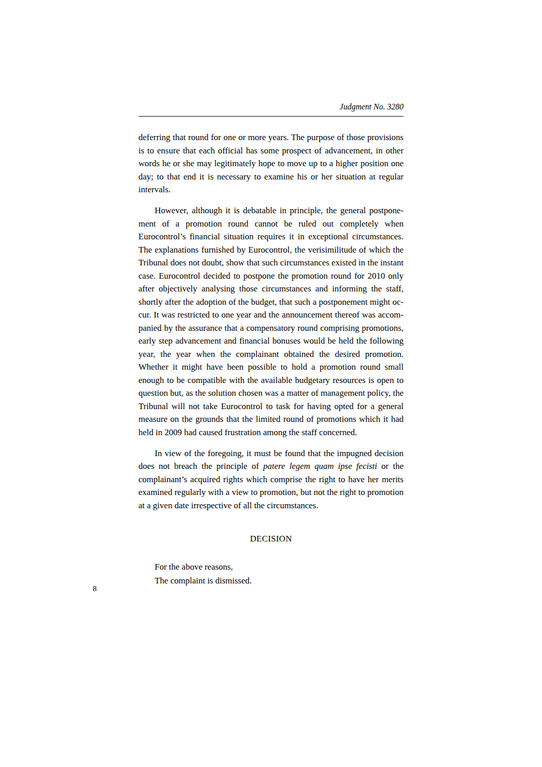Judgment No. 3280
deferring that round for one or more years. The purpose of those provisions is to ensure that each official has some prospect of advancement, in other words he or she may legitimately hope to move up to a higher position one day; to that end it is necessary to examine his or her situation at regular intervals.
However, although it is debatable in principle, the general postponement of a promotion round cannot be ruled out completely when Eurocontrol’s financial situation requires it in exceptional circumstances. The explanations furnished by Eurocontrol, the verisimilitude of which the Tribunal does not doubt, show that such circumstances existed in the instant case. Eurocontrol decided to postpone the promotion round for 2010 only after objectively analysing those circumstances and informing the staff, shortly after the adoption of the budget, that such a postponement might occur. It was restricted to one year and the announcement thereof was accompanied by the assurance that a compensatory round comprising promotions, early step advancement and financial bonuses would be held the following year, the year when the complainant obtained the desired promotion. Whether it might have been possible to hold a promotion round small enough to be compatible with the available budgetary resources is open to question but, as the solution chosen was a matter of management policy, the Tribunal will not take Eurocontrol to task for having opted for a general measure on the grounds that the limited round of promotions which it had held in 2009 had caused frustration among the staff concerned.
In view of the foregoing, it must be found that the impugned decision does not breach the principle of patere legem quam ipse fecisti or the complainant’s acquired rights which comprise the right to have her merits examined regularly with a view to promotion, but not the right to promotion at a given date irrespective of all the circumstances.
DECISION
For the above reasons,
The complaint is dismissed.
8